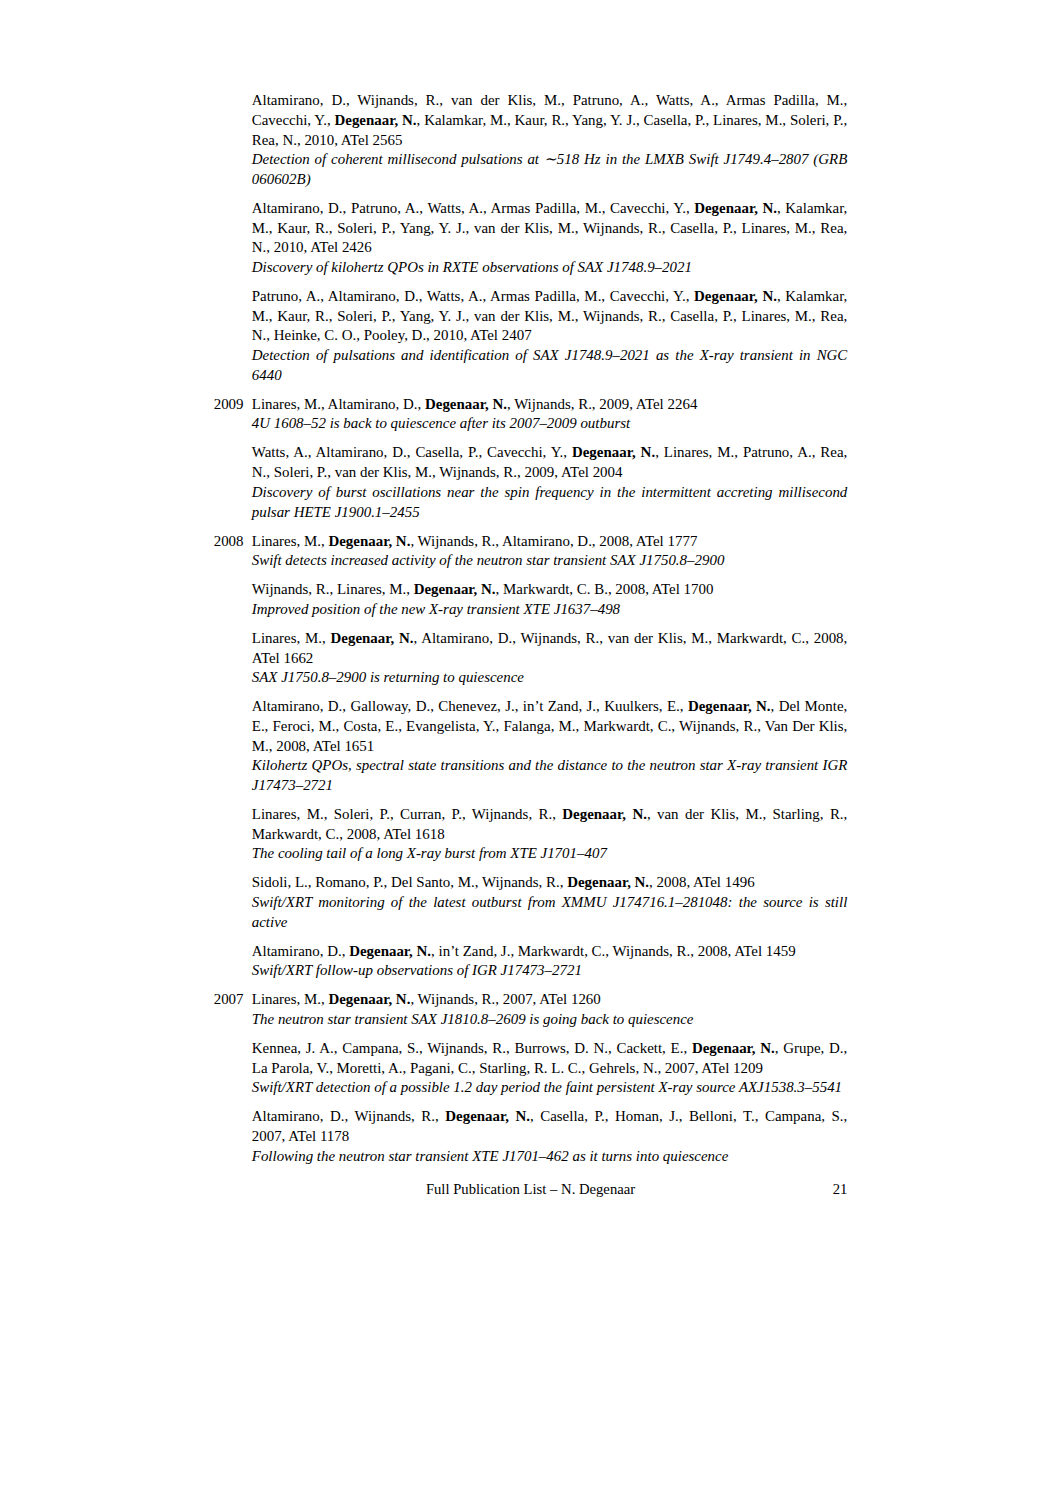Altamirano, D., Wijnands, R., van der Klis, M., Patruno, A., Watts, A., Armas Padilla, M., Cavecchi, Y., Degenaar, N., Kalamkar, M., Kaur, R., Yang, Y. J., Casella, P., Linares, M., Soleri, P., Rea, N., 2010, ATel 2565 Detection of coherent millisecond pulsations at ∼518 Hz in the LMXB Swift J1749.4–2807 (GRB 060602B)
Altamirano, D., Patruno, A., Watts, A., Armas Padilla, M., Cavecchi, Y., Degenaar, N., Kalamkar, M., Kaur, R., Soleri, P., Yang, Y. J., van der Klis, M., Wijnands, R., Casella, P., Linares, M., Rea, N., 2010, ATel 2426 Discovery of kilohertz QPOs in RXTE observations of SAX J1748.9–2021
Patruno, A., Altamirano, D., Watts, A., Armas Padilla, M., Cavecchi, Y., Degenaar, N., Kalamkar, M., Kaur, R., Soleri, P., Yang, Y. J., van der Klis, M., Wijnands, R., Casella, P., Linares, M., Rea, N., Heinke, C. O., Pooley, D., 2010, ATel 2407 Detection of pulsations and identification of SAX J1748.9–2021 as the X-ray transient in NGC 6440
2009
Linares, M., Altamirano, D., Degenaar, N., Wijnands, R., 2009, ATel 2264 4U 1608–52 is back to quiescence after its 2007–2009 outburst
Watts, A., Altamirano, D., Casella, P., Cavecchi, Y., Degenaar, N., Linares, M., Patruno, A., Rea, N., Soleri, P., van der Klis, M., Wijnands, R., 2009, ATel 2004 Discovery of burst oscillations near the spin frequency in the intermittent accreting millisecond pulsar HETE J1900.1–2455
2008
Linares, M., Degenaar, N., Wijnands, R., Altamirano, D., 2008, ATel 1777 Swift detects increased activity of the neutron star transient SAX J1750.8–2900
Wijnands, R., Linares, M., Degenaar, N., Markwardt, C. B., 2008, ATel 1700 Improved position of the new X-ray transient XTE J1637–498
Linares, M., Degenaar, N., Altamirano, D., Wijnands, R., van der Klis, M., Markwardt, C., 2008, ATel 1662 SAX J1750.8–2900 is returning to quiescence
Altamirano, D., Galloway, D., Chenevez, J., in’t Zand, J., Kuulkers, E., Degenaar, N., Del Monte, E., Feroci, M., Costa, E., Evangelista, Y., Falanga, M., Markwardt, C., Wijnands, R., Van Der Klis, M., 2008, ATel 1651 Kilohertz QPOs, spectral state transitions and the distance to the neutron star X-ray transient IGR J17473–2721
Linares, M., Soleri, P., Curran, P., Wijnands, R., Degenaar, N., van der Klis, M., Starling, R., Markwardt, C., 2008, ATel 1618 The cooling tail of a long X-ray burst from XTE J1701–407
Sidoli, L., Romano, P., Del Santo, M., Wijnands, R., Degenaar, N., 2008, ATel 1496 Swift/XRT monitoring of the latest outburst from XMMU J174716.1–281048: the source is still active
Altamirano, D., Degenaar, N., in’t Zand, J., Markwardt, C., Wijnands, R., 2008, ATel 1459 Swift/XRT follow-up observations of IGR J17473–2721
2007
Linares, M., Degenaar, N., Wijnands, R., 2007, ATel 1260 The neutron star transient SAX J1810.8–2609 is going back to quiescence
Kennea, J. A., Campana, S., Wijnands, R., Burrows, D. N., Cackett, E., Degenaar, N., Grupe, D., La Parola, V., Moretti, A., Pagani, C., Starling, R. L. C., Gehrels, N., 2007, ATel 1209 Swift/XRT detection of a possible 1.2 day period the faint persistent X-ray source AXJ1538.3–5541
Altamirano, D., Wijnands, R., Degenaar, N., Casella, P., Homan, J., Belloni, T., Campana, S., 2007, ATel 1178 Following the neutron star transient XTE J1701–462 as it turns into quiescence
Full Publication List – N. Degenaar
21